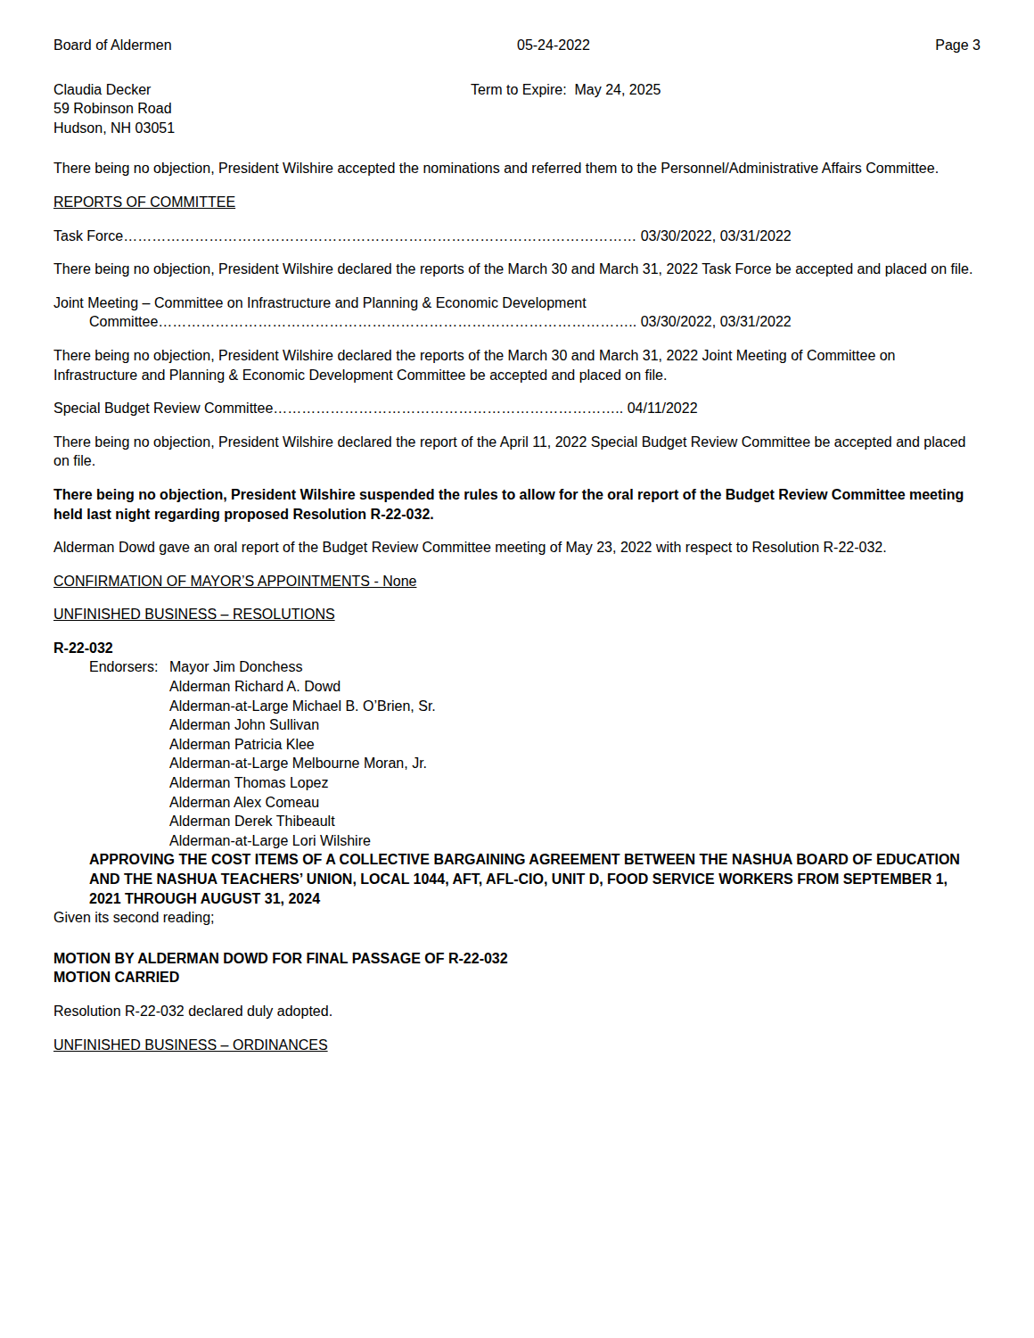Board of Aldermen
05-24-2022
Page 3
Claudia Decker
Term to Expire: May 24, 2025
59 Robinson Road
Hudson, NH 03051
There being no objection, President Wilshire accepted the nominations and referred them to the Personnel/Administrative Affairs Committee.
REPORTS OF COMMITTEE
Task Force……………………………………………………………………………………………… 03/30/2022, 03/31/2022
There being no objection, President Wilshire declared the reports of the March 30 and March 31, 2022 Task Force be accepted and placed on file.
Joint Meeting – Committee on Infrastructure and Planning & Economic DevelopmentCommittee……………………………………………………………………………………….. 03/30/2022, 03/31/2022
There being no objection, President Wilshire declared the reports of the March 30 and March 31, 2022 Joint Meeting of Committee on Infrastructure and Planning & Economic Development Committee be accepted and placed on file.
Special Budget Review Committee……………………………………………………………….. 04/11/2022
There being no objection, President Wilshire declared the report of the April 11, 2022 Special Budget Review Committee be accepted and placed on file.
There being no objection, President Wilshire suspended the rules to allow for the oral report of the Budget Review Committee meeting held last night regarding proposed Resolution R-22-032.
Alderman Dowd gave an oral report of the Budget Review Committee meeting of May 23, 2022 with respect to Resolution R-22-032.
CONFIRMATION OF MAYOR’S APPOINTMENTS - None
UNFINISHED BUSINESS – RESOLUTIONS
R-22-032
Endorsers:
Mayor Jim Donchess
Alderman Richard A. Dowd
Alderman-at-Large Michael B. O’Brien, Sr.
Alderman John Sullivan
Alderman Patricia Klee
Alderman-at-Large Melbourne Moran, Jr.
Alderman Thomas Lopez
Alderman Alex Comeau
Alderman Derek Thibeault
Alderman-at-Large Lori Wilshire
APPROVING THE COST ITEMS OF A COLLECTIVE BARGAINING AGREEMENT BETWEEN THE NASHUA BOARD OF EDUCATION AND THE NASHUA TEACHERS’ UNION, LOCAL 1044, AFT, AFL-CIO, UNIT D, FOOD SERVICE WORKERS FROM SEPTEMBER 1, 2021 THROUGH AUGUST 31, 2024
Given its second reading;
MOTION BY ALDERMAN DOWD FOR FINAL PASSAGE OF R-22-032
MOTION CARRIED
Resolution R-22-032 declared duly adopted.
UNFINISHED BUSINESS – ORDINANCES